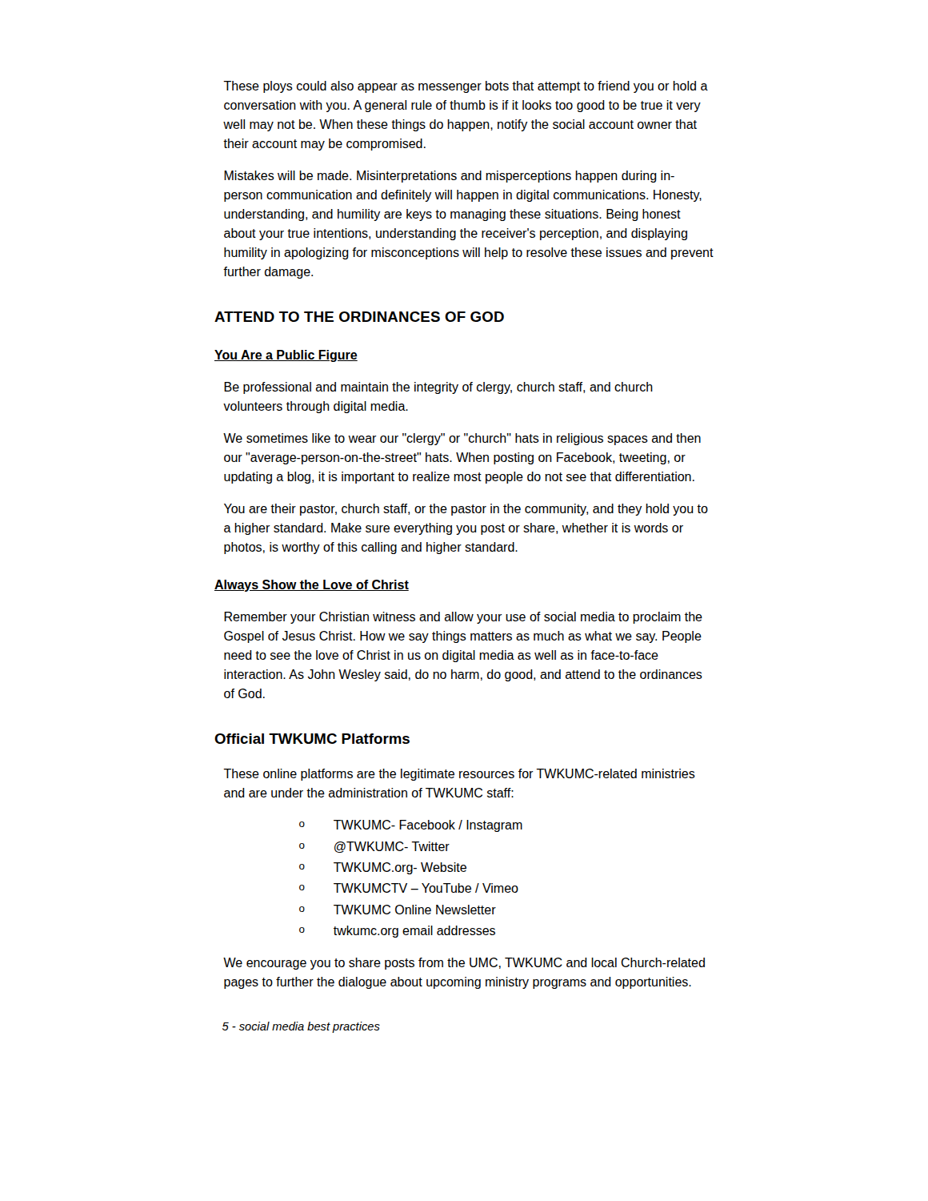These ploys could also appear as messenger bots that attempt to friend you or hold a conversation with you. A general rule of thumb is if it looks too good to be true it very well may not be. When these things do happen, notify the social account owner that their account may be compromised.
Mistakes will be made. Misinterpretations and misperceptions happen during in-person communication and definitely will happen in digital communications. Honesty, understanding, and humility are keys to managing these situations. Being honest about your true intentions, understanding the receiver's perception, and displaying humility in apologizing for misconceptions will help to resolve these issues and prevent further damage.
ATTEND TO THE ORDINANCES OF GOD
You Are a Public Figure
Be professional and maintain the integrity of clergy, church staff, and church volunteers through digital media.
We sometimes like to wear our "clergy" or "church" hats in religious spaces and then our "average-person-on-the-street" hats. When posting on Facebook, tweeting, or updating a blog, it is important to realize most people do not see that differentiation.
You are their pastor, church staff, or the pastor in the community, and they hold you to a higher standard. Make sure everything you post or share, whether it is words or photos, is worthy of this calling and higher standard.
Always Show the Love of Christ
Remember your Christian witness and allow your use of social media to proclaim the Gospel of Jesus Christ. How we say things matters as much as what we say. People need to see the love of Christ in us on digital media as well as in face-to-face interaction. As John Wesley said, do no harm, do good, and attend to the ordinances of God.
Official TWKUMC Platforms
These online platforms are the legitimate resources for TWKUMC-related ministries and are under the administration of TWKUMC staff:
TWKUMC- Facebook / Instagram
@TWKUMC- Twitter
TWKUMC.org- Website
TWKUMCTV – YouTube / Vimeo
TWKUMC Online Newsletter
twkumc.org email addresses
We encourage you to share posts from the UMC, TWKUMC and local Church-related pages to further the dialogue about upcoming ministry programs and opportunities.
5 - social media best practices